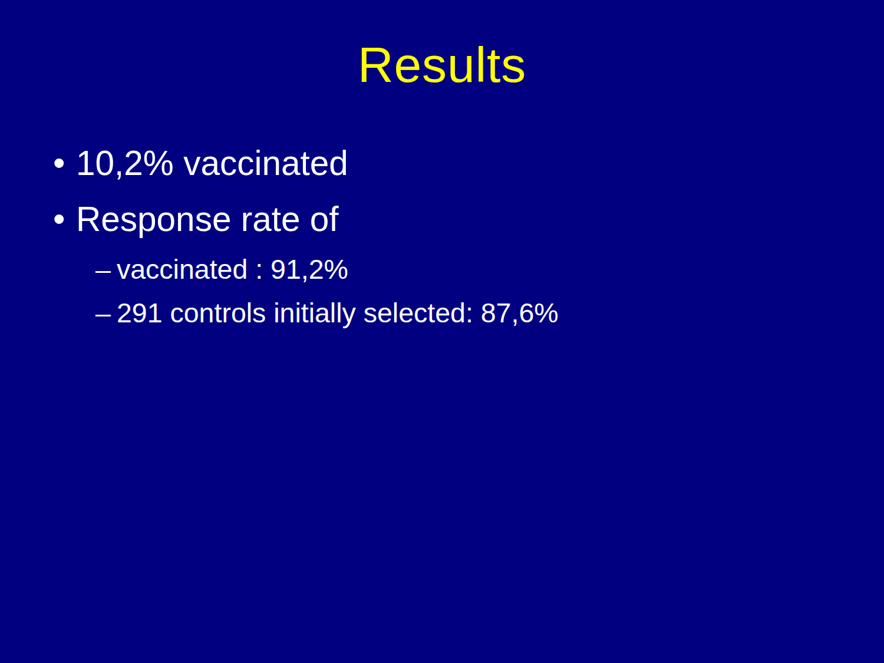Results
10,2% vaccinated
Response rate of
vaccinated : 91,2%
291 controls initially selected: 87,6%